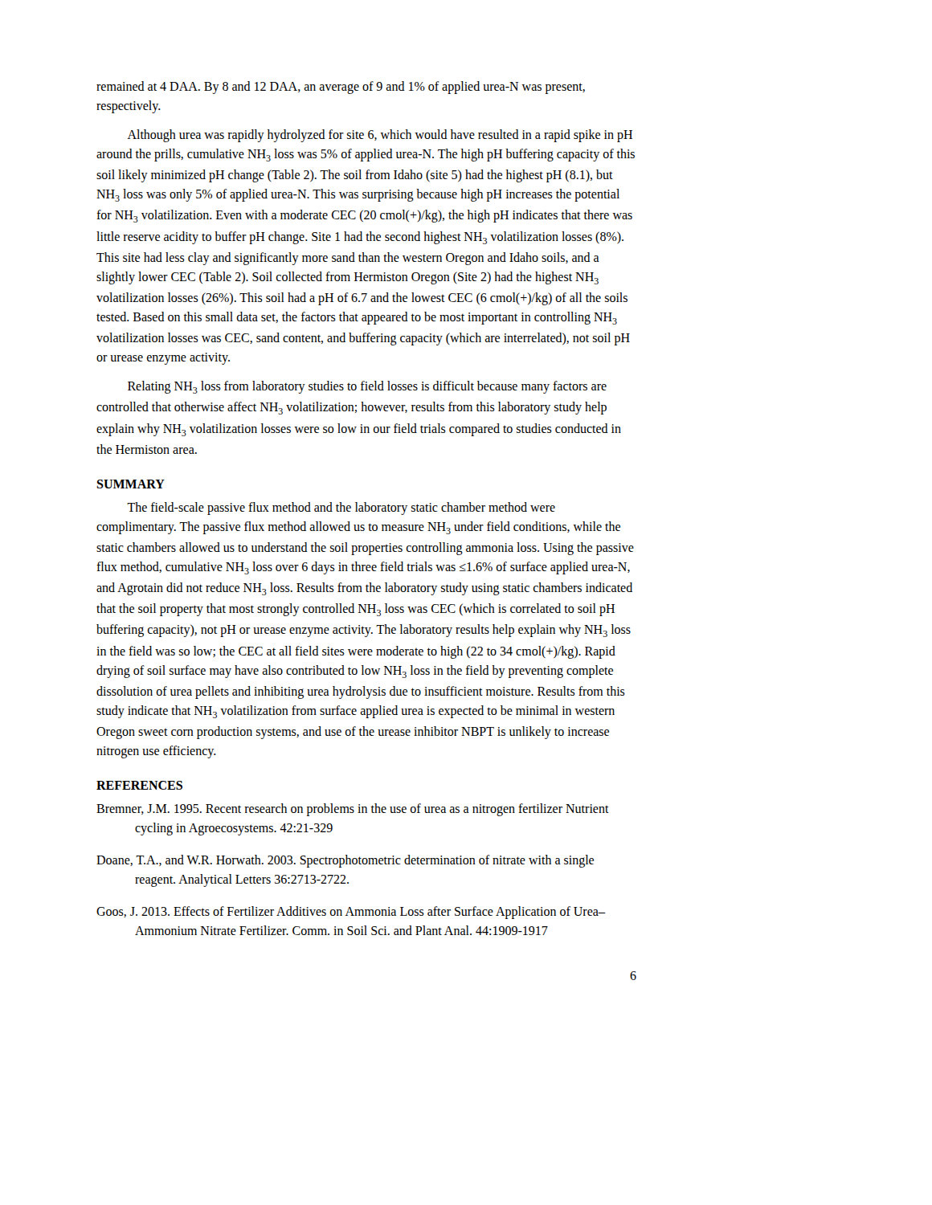remained at 4 DAA. By 8 and 12 DAA, an average of 9 and 1% of applied urea-N was present, respectively.
Although urea was rapidly hydrolyzed for site 6, which would have resulted in a rapid spike in pH around the prills, cumulative NH3 loss was 5% of applied urea-N. The high pH buffering capacity of this soil likely minimized pH change (Table 2). The soil from Idaho (site 5) had the highest pH (8.1), but NH3 loss was only 5% of applied urea-N. This was surprising because high pH increases the potential for NH3 volatilization. Even with a moderate CEC (20 cmol(+)/kg), the high pH indicates that there was little reserve acidity to buffer pH change. Site 1 had the second highest NH3 volatilization losses (8%). This site had less clay and significantly more sand than the western Oregon and Idaho soils, and a slightly lower CEC (Table 2). Soil collected from Hermiston Oregon (Site 2) had the highest NH3 volatilization losses (26%). This soil had a pH of 6.7 and the lowest CEC (6 cmol(+)/kg) of all the soils tested. Based on this small data set, the factors that appeared to be most important in controlling NH3 volatilization losses was CEC, sand content, and buffering capacity (which are interrelated), not soil pH or urease enzyme activity.
Relating NH3 loss from laboratory studies to field losses is difficult because many factors are controlled that otherwise affect NH3 volatilization; however, results from this laboratory study help explain why NH3 volatilization losses were so low in our field trials compared to studies conducted in the Hermiston area.
SUMMARY
The field-scale passive flux method and the laboratory static chamber method were complimentary. The passive flux method allowed us to measure NH3 under field conditions, while the static chambers allowed us to understand the soil properties controlling ammonia loss. Using the passive flux method, cumulative NH3 loss over 6 days in three field trials was ≤1.6% of surface applied urea-N, and Agrotain did not reduce NH3 loss. Results from the laboratory study using static chambers indicated that the soil property that most strongly controlled NH3 loss was CEC (which is correlated to soil pH buffering capacity), not pH or urease enzyme activity. The laboratory results help explain why NH3 loss in the field was so low; the CEC at all field sites were moderate to high (22 to 34 cmol(+)/kg). Rapid drying of soil surface may have also contributed to low NH3 loss in the field by preventing complete dissolution of urea pellets and inhibiting urea hydrolysis due to insufficient moisture. Results from this study indicate that NH3 volatilization from surface applied urea is expected to be minimal in western Oregon sweet corn production systems, and use of the urease inhibitor NBPT is unlikely to increase nitrogen use efficiency.
REFERENCES
Bremner, J.M. 1995. Recent research on problems in the use of urea as a nitrogen fertilizer Nutrient cycling in Agroecosystems. 42:21-329
Doane, T.A., and W.R. Horwath. 2003. Spectrophotometric determination of nitrate with a single reagent. Analytical Letters 36:2713-2722.
Goos, J. 2013. Effects of Fertilizer Additives on Ammonia Loss after Surface Application of Urea–Ammonium Nitrate Fertilizer. Comm. in Soil Sci. and Plant Anal. 44:1909-1917
6